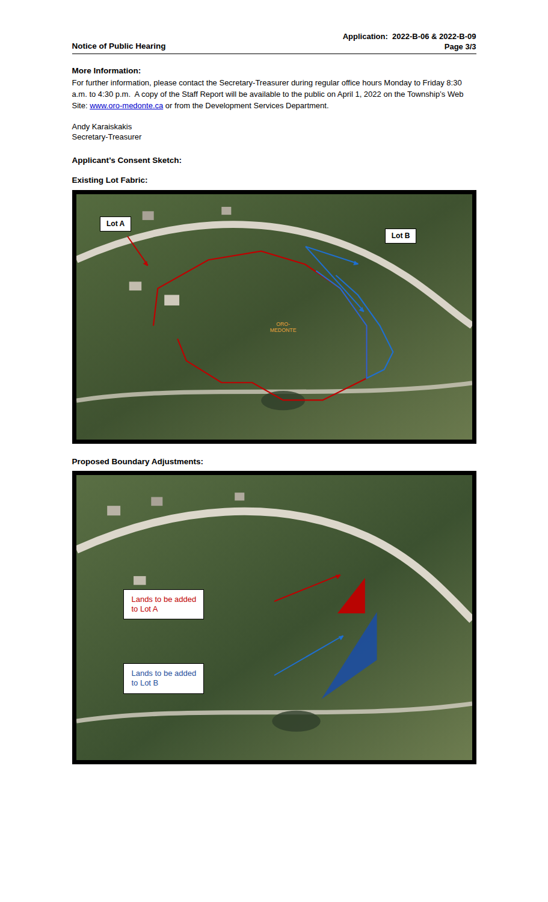Notice of Public Hearing
Application: 2022-B-06 & 2022-B-09
Page 3/3
More Information:
For further information, please contact the Secretary-Treasurer during regular office hours Monday to Friday 8:30 a.m. to 4:30 p.m. A copy of the Staff Report will be available to the public on April 1, 2022 on the Township’s Web Site: www.oro-medonte.ca or from the Development Services Department.
Andy Karaiskakis
Secretary-Treasurer
Applicant’s Consent Sketch:
Existing Lot Fabric:
Lot A
Lot B
Proposed Boundary Adjustments:
Lands to be added
to Lot A
Lands to be added
to Lot B